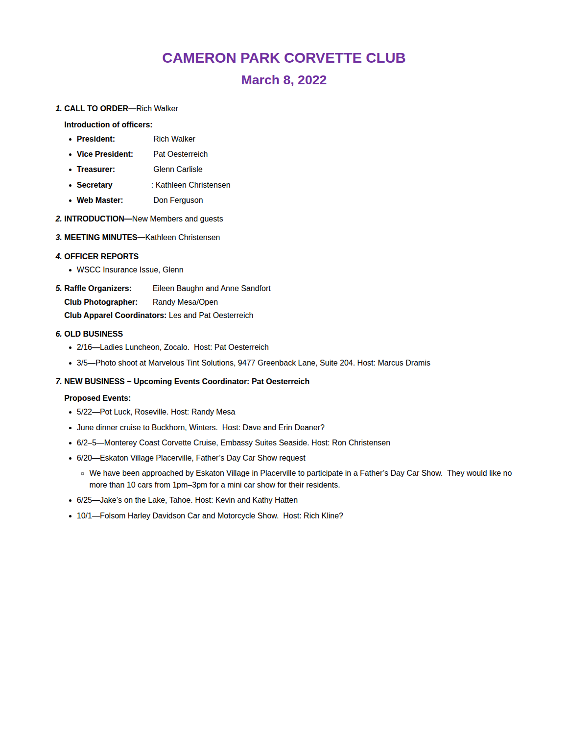CAMERON PARK CORVETTE CLUB
March 8, 2022
CALL TO ORDER—Rich Walker
Introduction of officers:
President: Rich Walker
Vice President: Pat Oesterreich
Treasurer: Glenn Carlisle
Secretary: Kathleen Christensen
Web Master: Don Ferguson
INTRODUCTION—New Members and guests
MEETING MINUTES—Kathleen Christensen
OFFICER REPORTS
WSCC Insurance Issue, Glenn
Raffle Organizers: Eileen Baughn and Anne Sandfort
Club Photographer: Randy Mesa/Open
Club Apparel Coordinators: Les and Pat Oesterreich
OLD BUSINESS
2/16—Ladies Luncheon, Zocalo. Host: Pat Oesterreich
3/5—Photo shoot at Marvelous Tint Solutions, 9477 Greenback Lane, Suite 204. Host: Marcus Dramis
NEW BUSINESS ~ Upcoming Events Coordinator: Pat Oesterreich
Proposed Events:
5/22—Pot Luck, Roseville. Host: Randy Mesa
June dinner cruise to Buckhorn, Winters. Host: Dave and Erin Deaner?
6/2–5—Monterey Coast Corvette Cruise, Embassy Suites Seaside. Host: Ron Christensen
6/20—Eskaton Village Placerville, Father’s Day Car Show request
We have been approached by Eskaton Village in Placerville to participate in a Father’s Day Car Show. They would like no more than 10 cars from 1pm–3pm for a mini car show for their residents.
6/25—Jake’s on the Lake, Tahoe. Host: Kevin and Kathy Hatten
10/1—Folsom Harley Davidson Car and Motorcycle Show. Host: Rich Kline?